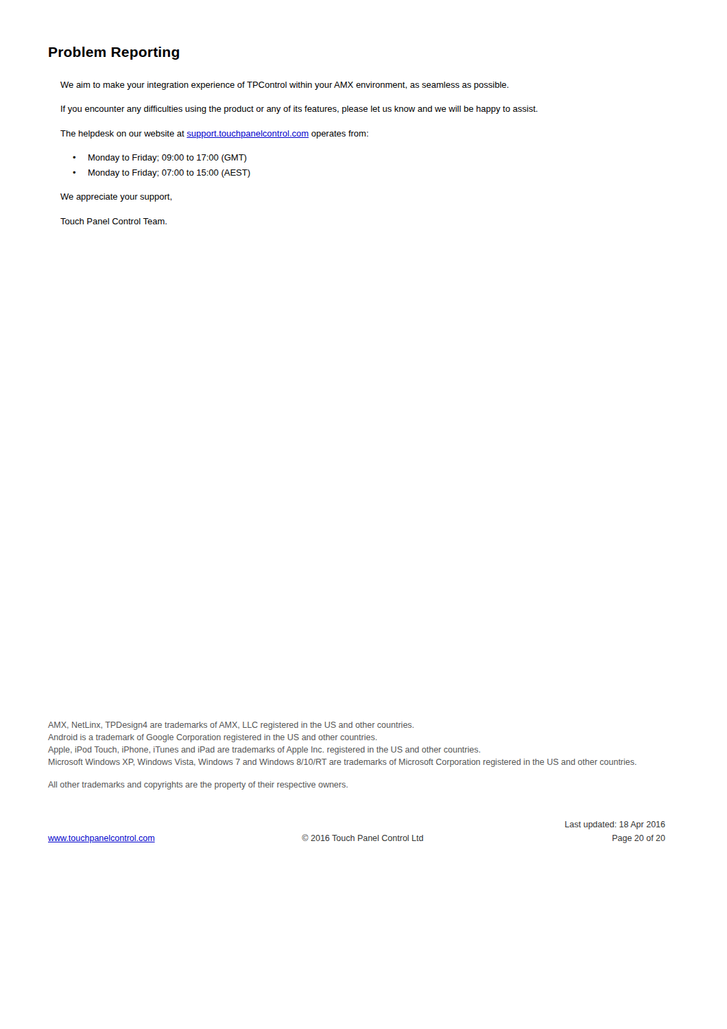Problem Reporting
We aim to make your integration experience of TPControl within your AMX environment, as seamless as possible.
If you encounter any difficulties using the product or any of its features, please let us know and we will be happy to assist.
The helpdesk on our website at support.touchpanelcontrol.com operates from:
Monday to Friday; 09:00 to 17:00 (GMT)
Monday to Friday; 07:00 to 15:00 (AEST)
We appreciate your support,
Touch Panel Control Team.
AMX, NetLinx, TPDesign4 are trademarks of AMX, LLC registered in the US and other countries.
Android is a trademark of Google Corporation registered in the US and other countries.
Apple, iPod Touch, iPhone, iTunes and iPad are trademarks of Apple Inc. registered in the US and other countries.
Microsoft Windows XP, Windows Vista, Windows 7 and Windows 8/10/RT are trademarks of Microsoft Corporation registered in the US and other countries.
All other trademarks and copyrights are the property of their respective owners.
Last updated: 18 Apr 2016
www.touchpanelcontrol.com
© 2016 Touch Panel Control Ltd
Page 20 of 20